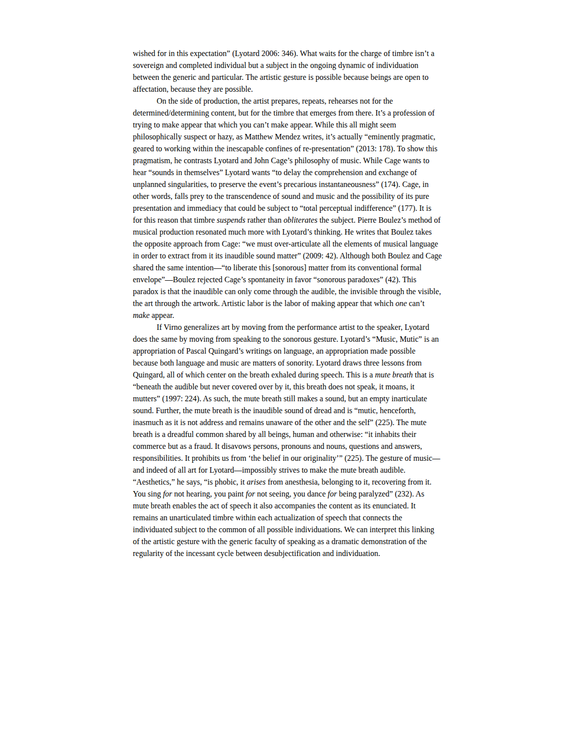wished for in this expectation” (Lyotard 2006: 346). What waits for the charge of timbre isn’t a sovereign and completed individual but a subject in the ongoing dynamic of individuation between the generic and particular. The artistic gesture is possible because beings are open to affectation, because they are possible.
On the side of production, the artist prepares, repeats, rehearses not for the determined/determining content, but for the timbre that emerges from there. It’s a profession of trying to make appear that which you can’t make appear. While this all might seem philosophically suspect or hazy, as Matthew Mendez writes, it’s actually “eminently pragmatic, geared to working within the inescapable confines of re-presentation” (2013: 178). To show this pragmatism, he contrasts Lyotard and John Cage’s philosophy of music. While Cage wants to hear “sounds in themselves” Lyotard wants “to delay the comprehension and exchange of unplanned singularities, to preserve the event’s precarious instantaneousness” (174). Cage, in other words, falls prey to the transcendence of sound and music and the possibility of its pure presentation and immediacy that could be subject to “total perceptual indifference” (177). It is for this reason that timbre suspends rather than obliterates the subject. Pierre Boulez’s method of musical production resonated much more with Lyotard’s thinking. He writes that Boulez takes the opposite approach from Cage: “we must over-articulate all the elements of musical language in order to extract from it its inaudible sound matter” (2009: 42). Although both Boulez and Cage shared the same intention—“to liberate this [sonorous] matter from its conventional formal envelope”—Boulez rejected Cage’s spontaneity in favor “sonorous paradoxes” (42). This paradox is that the inaudible can only come through the audible, the invisible through the visible, the art through the artwork. Artistic labor is the labor of making appear that which one can’t make appear.
If Virno generalizes art by moving from the performance artist to the speaker, Lyotard does the same by moving from speaking to the sonorous gesture. Lyotard’s “Music, Mutic” is an appropriation of Pascal Quingard’s writings on language, an appropriation made possible because both language and music are matters of sonority. Lyotard draws three lessons from Quingard, all of which center on the breath exhaled during speech. This is a mute breath that is “beneath the audible but never covered over by it, this breath does not speak, it moans, it mutters” (1997: 224). As such, the mute breath still makes a sound, but an empty inarticulate sound. Further, the mute breath is the inaudible sound of dread and is “mutic, henceforth, inasmuch as it is not address and remains unaware of the other and the self” (225). The mute breath is a dreadful common shared by all beings, human and otherwise: “it inhabits their commerce but as a fraud. It disavows persons, pronouns and nouns, questions and answers, responsibilities. It prohibits us from ‘the belief in our originality’” (225). The gesture of music—and indeed of all art for Lyotard—impossibly strives to make the mute breath audible. “Aesthetics,” he says, “is phobic, it arises from anesthesia, belonging to it, recovering from it. You sing for not hearing, you paint for not seeing, you dance for being paralyzed” (232). As mute breath enables the act of speech it also accompanies the content as its enunciated. It remains an unarticulated timbre within each actualization of speech that connects the individuated subject to the common of all possible individuations. We can interpret this linking of the artistic gesture with the generic faculty of speaking as a dramatic demonstration of the regularity of the incessant cycle between desubjectification and individuation.